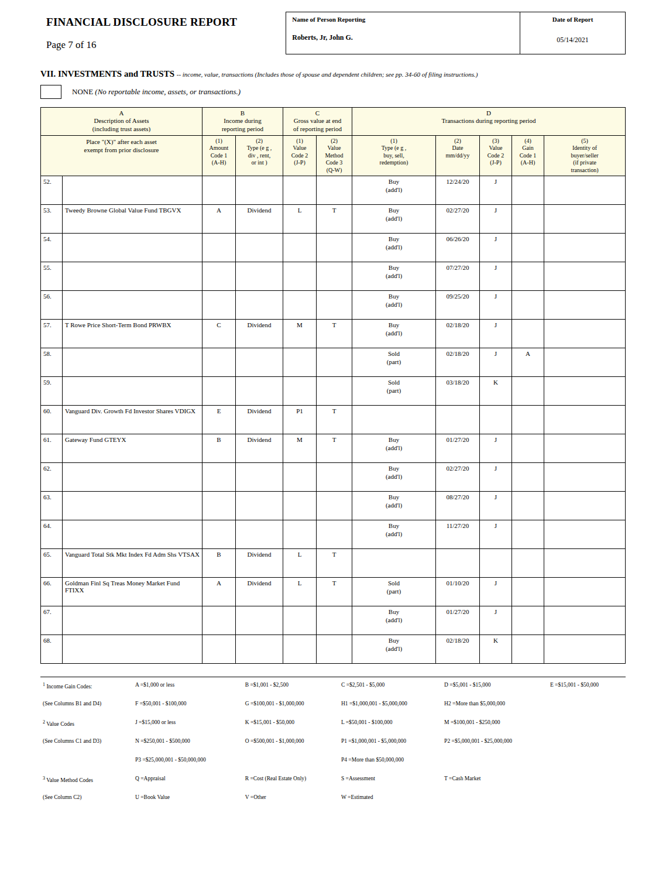| FINANCIAL DISCLOSURE REPORT Page 7 of 16 | Name of Person Reporting Roberts, Jr, John G. | Date of Report 05/14/2021 |
VII. INVESTMENTS and TRUSTS -- income, value, transactions (Includes those of spouse and dependent children; see pp. 34-60 of filing instructions.)
NONE (No reportable income, assets, or transactions.)
| A Description of Assets (including trust assets) | B Income during reporting period | C Gross value at end of reporting period | D Transactions during reporting period |
| --- | --- | --- | --- |
| Place "(X)" after each asset exempt from prior disclosure | (1) Amount Code 1 (A-H) | (2) Type (e g , div , rent, or int ) | (1) Value Code 2 (J-P) | (2) Value Method Code 3 (Q-W) | (1) Type (e g , buy, sell, redemption) | (2) Date mm/dd/yy | (3) Value Code 2 (J-P) | (4) Gain Code 1 (A-H) | (5) Identity of buyer/seller (if private transaction) |
| 52. | | | | | | Buy (add'l) | 12/24/20 | J | | |
| 53. | Tweedy Browne Global Value Fund TBGVX | A | Dividend | L | T | Buy (add'l) | 02/27/20 | J | | |
| 54. | | | | | | Buy (add'l) | 06/26/20 | J | | |
| 55. | | | | | | Buy (add'l) | 07/27/20 | J | | |
| 56. | | | | | | Buy (add'l) | 09/25/20 | J | | |
| 57. | T Rowe Price Short-Term Bond PRWBX | C | Dividend | M | T | Buy (add'l) | 02/18/20 | J | | |
| 58. | | | | | | Sold (part) | 02/18/20 | J | A | |
| 59. | | | | | | Sold (part) | 03/18/20 | K | | |
| 60. | Vanguard Div. Growth Fd Investor Shares VDIGX | E | Dividend | P1 | T | | | | | |
| 61. | Gateway Fund GTEYX | B | Dividend | M | T | Buy (add'l) | 01/27/20 | J | | |
| 62. | | | | | | Buy (add'l) | 02/27/20 | J | | |
| 63. | | | | | | Buy (add'l) | 08/27/20 | J | | |
| 64. | | | | | | Buy (add'l) | 11/27/20 | J | | |
| 65. | Vanguard Total Stk Mkt Index Fd Adm Shs VTSAX | B | Dividend | L | T | | | | | |
| 66. | Goldman Finl Sq Treas Money Market Fund FTIXX | A | Dividend | L | T | Sold (part) | 01/10/20 | J | | |
| 67. | | | | | | Buy (add'l) | 01/27/20 | J | | |
| 68. | | | | | | Buy (add'l) | 02/18/20 | K | | |
| 1 Income Gain Codes: | A =$1,000 or less | B =$1,001 - $2,500 | C =$2,501 - $5,000 | D =$5,001 - $15,000 | E =$15,001 - $50,000 |
| (See Columns B1 and D4) | F =$50,001 - $100,000 | G =$100,001 - $1,000,000 | H1 =$1,000,001 - $5,000,000 | H2 =More than $5,000,000 | |
| 2 Value Codes | J =$15,000 or less | K =$15,001 - $50,000 | L =$50,001 - $100,000 | M =$100,001 - $250,000 | |
| (See Columns C1 and D3) | N =$250,001 - $500,000 | O =$500,001 - $1,000,000 | P1 =$1,000,001 - $5,000,000 | P2 =$5,000,001 - $25,000,000 | |
| | P3 =$25,000,001 - $50,000,000 | | P4 =More than $50,000,000 | | |
| 3 Value Method Codes | Q =Appraisal | R =Cost (Real Estate Only) | S =Assessment | T =Cash Market | |
| (See Column C2) | U =Book Value | V =Other | W =Estimated | | |